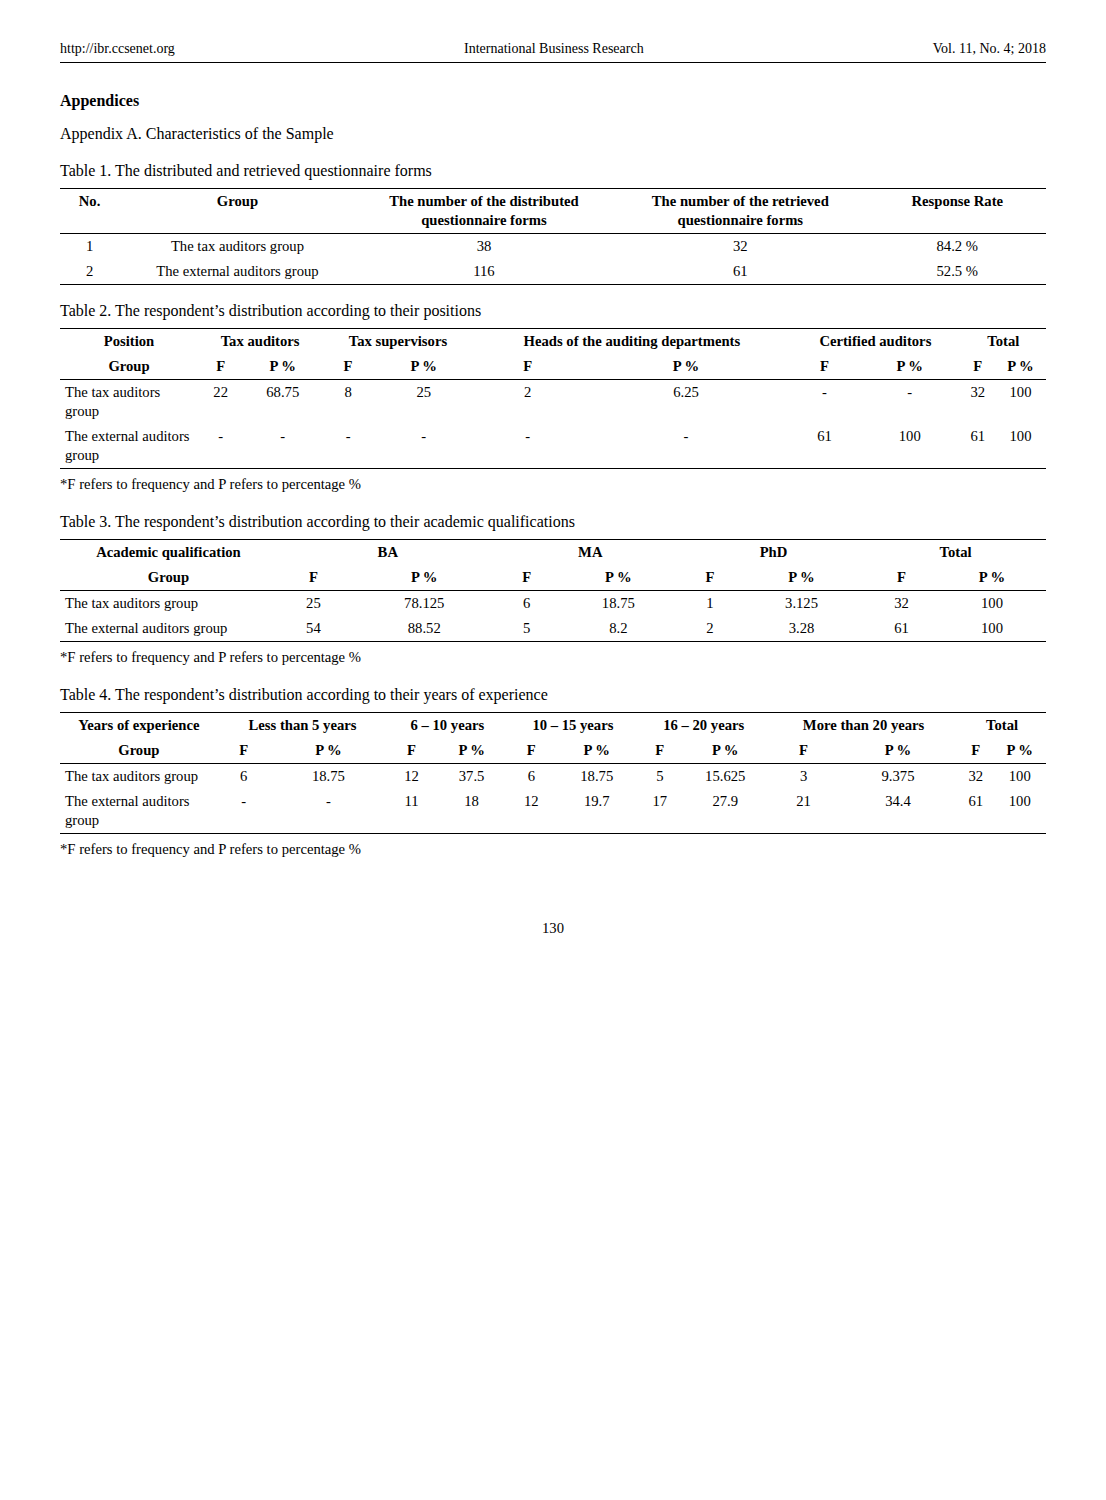http://ibr.ccsenet.org International Business Research Vol. 11, No. 4; 2018
Appendices
Appendix A. Characteristics of the Sample
Table 1. The distributed and retrieved questionnaire forms
| No. | Group | The number of the distributed questionnaire forms | The number of the retrieved questionnaire forms | Response Rate |
| --- | --- | --- | --- | --- |
| 1 | The tax auditors group | 38 | 32 | 84.2 % |
| 2 | The external auditors group | 116 | 61 | 52.5 % |
Table 2. The respondent’s distribution according to their positions
| Position | Tax auditors | Tax supervisors | Heads of the auditing departments | Certified auditors | Total |
| --- | --- | --- | --- | --- | --- |
| Group | F | P % | F | P % | F | P % | F | P % | F | P % |
| The tax auditors group | 22 | 68.75 | 8 | 25 | 2 | 6.25 | - | - | 32 | 100 |
| The external auditors group | - | - | - | - | - | - | 61 | 100 | 61 | 100 |
*F refers to frequency and P refers to percentage %
Table 3. The respondent’s distribution according to their academic qualifications
| Academic qualification | BA | MA | PhD | Total |
| --- | --- | --- | --- | --- |
| Group | F | P % | F | P % | F | P % | F | P % |
| The tax auditors group | 25 | 78.125 | 6 | 18.75 | 1 | 3.125 | 32 | 100 |
| The external auditors group | 54 | 88.52 | 5 | 8.2 | 2 | 3.28 | 61 | 100 |
*F refers to frequency and P refers to percentage %
Table 4. The respondent’s distribution according to their years of experience
| Years of experience | Less than 5 years | 6 – 10 years | 10 – 15 years | 16 – 20 years | More than 20 years | Total |
| --- | --- | --- | --- | --- | --- | --- |
| Group | F | P % | F | P % | F | P % | F | P % | F | P % | F | P % |
| The tax auditors group | 6 | 18.75 | 12 | 37.5 | 6 | 18.75 | 5 | 15.625 | 3 | 9.375 | 32 | 100 |
| The external auditors group | - | - | 11 | 18 | 12 | 19.7 | 17 | 27.9 | 21 | 34.4 | 61 | 100 |
*F refers to frequency and P refers to percentage %
130